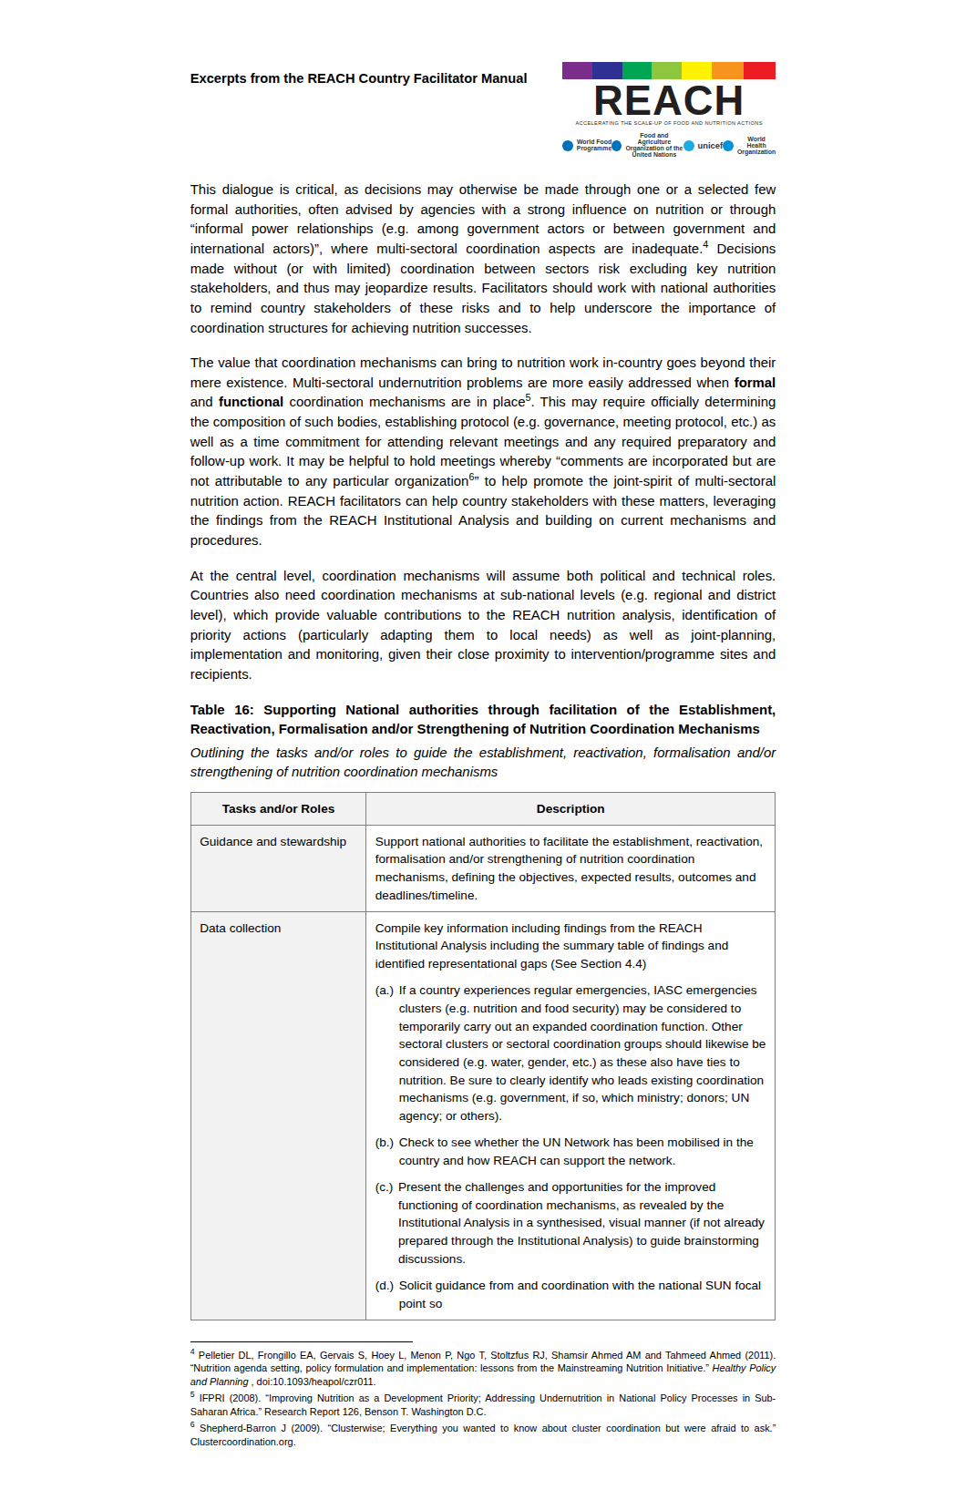Excerpts from the REACH Country Facilitator Manual
REACH
Accelerating the scale-up of food and nutrition actions
World Food
Programme Food and Agriculture
Organization of the
United Nations unicef World Health
Organization
This dialogue is critical, as decisions may otherwise be made through one or a selected few formal authorities, often advised by agencies with a strong influence on nutrition or through “informal power relationships (e.g. among government actors or between government and international actors)”, where multi-sectoral coordination aspects are inadequate.4 Decisions made without (or with limited) coordination between sectors risk excluding key nutrition stakeholders, and thus may jeopardize results. Facilitators should work with national authorities to remind country stakeholders of these risks and to help underscore the importance of coordination structures for achieving nutrition successes.
The value that coordination mechanisms can bring to nutrition work in-country goes beyond their mere existence. Multi-sectoral undernutrition problems are more easily addressed when formal and functional coordination mechanisms are in place5. This may require officially determining the composition of such bodies, establishing protocol (e.g. governance, meeting protocol, etc.) as well as a time commitment for attending relevant meetings and any required preparatory and follow-up work. It may be helpful to hold meetings whereby “comments are incorporated but are not attributable to any particular organization6” to help promote the joint-spirit of multi-sectoral nutrition action. REACH facilitators can help country stakeholders with these matters, leveraging the findings from the REACH Institutional Analysis and building on current mechanisms and procedures.
At the central level, coordination mechanisms will assume both political and technical roles. Countries also need coordination mechanisms at sub-national levels (e.g. regional and district level), which provide valuable contributions to the REACH nutrition analysis, identification of priority actions (particularly adapting them to local needs) as well as joint-planning, implementation and monitoring, given their close proximity to intervention/programme sites and recipients.
Table 16: Supporting National authorities through facilitation of the Establishment, Reactivation, Formalisation and/or Strengthening of Nutrition Coordination Mechanisms
Outlining the tasks and/or roles to guide the establishment, reactivation, formalisation and/or strengthening of nutrition coordination mechanisms
| Tasks and/or Roles | Description |
| --- | --- |
| Guidance and stewardship | Support national authorities to facilitate the establishment, reactivation, formalisation and/or strengthening of nutrition coordination mechanisms, defining the objectives, expected results, outcomes and deadlines/timeline. |
| Data collection | Compile key information including findings from the REACH Institutional Analysis including the summary table of findings and identified representational gaps (See Section 4.4) (a.) If a country experiences regular emergencies, IASC emergencies clusters (e.g. nutrition and food security) may be considered to temporarily carry out an expanded coordination function. Other sectoral clusters or sectoral coordination groups should likewise be considered (e.g. water, gender, etc.) as these also have ties to nutrition. Be sure to clearly identify who leads existing coordination mechanisms (e.g. government, if so, which ministry; donors; UN agency; or others). (b.) Check to see whether the UN Network has been mobilised in the country and how REACH can support the network. (c.) Present the challenges and opportunities for the improved functioning of coordination mechanisms, as revealed by the Institutional Analysis in a synthesised, visual manner (if not already prepared through the Institutional Analysis) to guide brainstorming discussions. (d.) Solicit guidance from and coordination with the national SUN focal point so |
4 Pelletier DL, Frongillo EA, Gervais S, Hoey L, Menon P, Ngo T, Stoltzfus RJ, Shamsir Ahmed AM and Tahmeed Ahmed (2011). “Nutrition agenda setting, policy formulation and implementation: lessons from the Mainstreaming Nutrition Initiative.” Healthy Policy and Planning , doi:10.1093/heapol/czr011.
5 IFPRI (2008). “Improving Nutrition as a Development Priority; Addressing Undernutrition in National Policy Processes in Sub-Saharan Africa.” Research Report 126, Benson T. Washington D.C.
6 Shepherd-Barron J (2009). “Clusterwise; Everything you wanted to know about cluster coordination but were afraid to ask.” Clustercoordination.org.